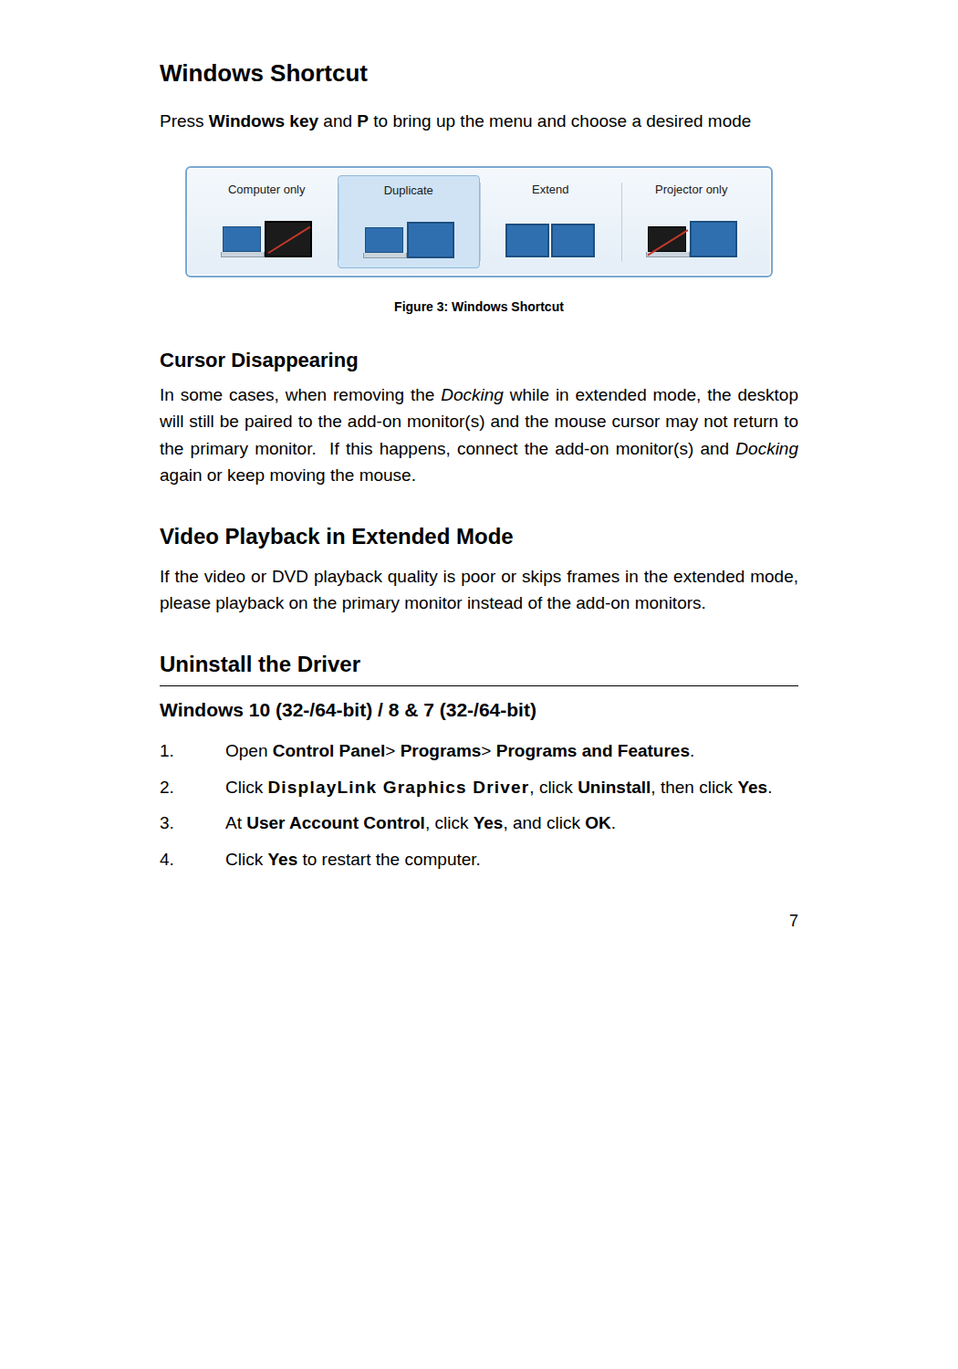Windows Shortcut
Press Windows key and P to bring up the menu and choose a desired mode
Computer only
Duplicate
Extend
Projector only
Figure 3: Windows Shortcut
Cursor Disappearing
In some cases, when removing the Docking while in extended mode, the desktop will still be paired to the add-on monitor(s) and the mouse cursor may not return to the primary monitor. If this happens, connect the add-on monitor(s) and Docking again or keep moving the mouse.
Video Playback in Extended Mode
If the video or DVD playback quality is poor or skips frames in the extended mode, please playback on the primary monitor instead of the add-on monitors.
Uninstall the Driver
Windows 10 (32-/64-bit) / 8 & 7 (32-/64-bit)
Open Control Panel> Programs> Programs and Features.
Click DisplayLink Graphics Driver, click Uninstall, then click Yes.
At User Account Control, click Yes, and click OK.
Click Yes to restart the computer.
7